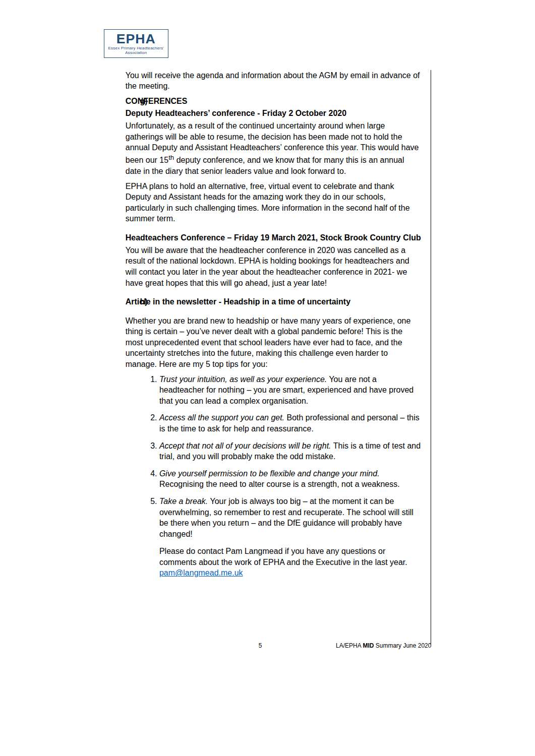EPHA Essex Primary Headteachers' Association
You will receive the agenda and information about the AGM by email in advance of the meeting.
g)
CONFERENCES
Deputy Headteachers’ conference - Friday 2 October 2020
Unfortunately, as a result of the continued uncertainty around when large gatherings will be able to resume, the decision has been made not to hold the annual Deputy and Assistant Headteachers’ conference this year. This would have been our 15th deputy conference, and we know that for many this is an annual date in the diary that senior leaders value and look forward to.
EPHA plans to hold an alternative, free, virtual event to celebrate and thank Deputy and Assistant heads for the amazing work they do in our schools, particularly in such challenging times. More information in the second half of the summer term.
Headteachers Conference – Friday 19 March 2021, Stock Brook Country Club
You will be aware that the headteacher conference in 2020 was cancelled as a result of the national lockdown. EPHA is holding bookings for headteachers and will contact you later in the year about the headteacher conference in 2021- we have great hopes that this will go ahead, just a year late!
h)
Article in the newsletter - Headship in a time of uncertainty
Whether you are brand new to headship or have many years of experience, one thing is certain – you’ve never dealt with a global pandemic before! This is the most unprecedented event that school leaders have ever had to face, and the uncertainty stretches into the future, making this challenge even harder to manage. Here are my 5 top tips for you:
Trust your intuition, as well as your experience. You are not a headteacher for nothing – you are smart, experienced and have proved that you can lead a complex organisation.
Access all the support you can get. Both professional and personal – this is the time to ask for help and reassurance.
Accept that not all of your decisions will be right. This is a time of test and trial, and you will probably make the odd mistake.
Give yourself permission to be flexible and change your mind. Recognising the need to alter course is a strength, not a weakness.
Take a break. Your job is always too big – at the moment it can be overwhelming, so remember to rest and recuperate. The school will still be there when you return – and the DfE guidance will probably have changed!
Please do contact Pam Langmead if you have any questions or comments about the work of EPHA and the Executive in the last year.
pam@langmead.me.uk
5 LA/EPHA MID Summary June 2020